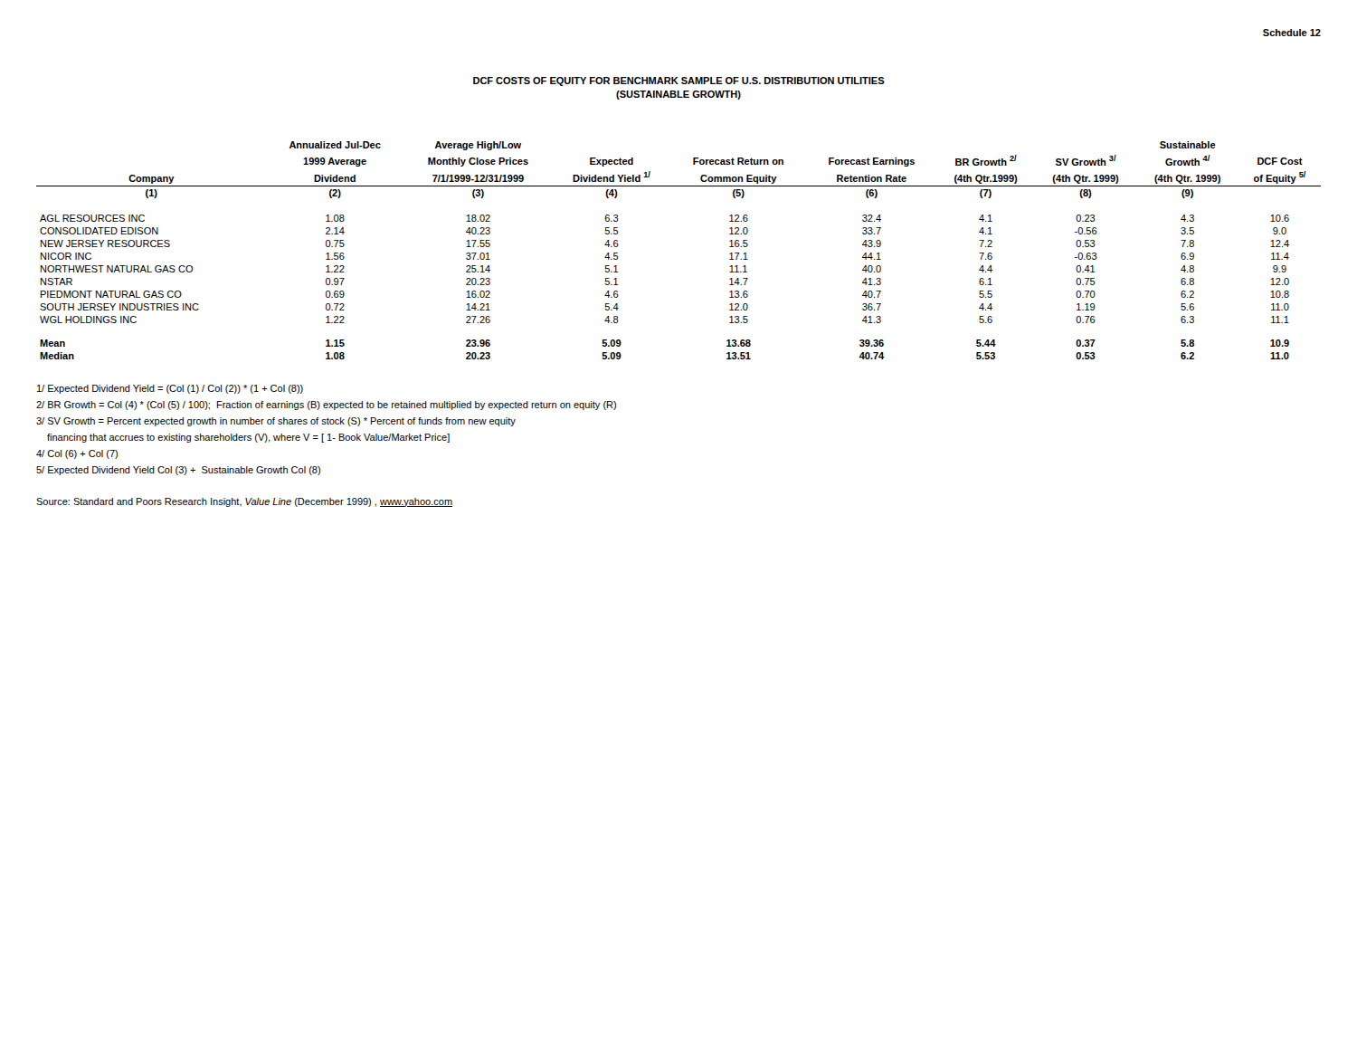Schedule 12
DCF COSTS OF EQUITY FOR BENCHMARK SAMPLE OF U.S. DISTRIBUTION UTILITIES
(SUSTAINABLE GROWTH)
| | Annualized Jul-Dec | Average High/Low | | | | | | Sustainable | |
| --- | --- | --- | --- | --- | --- | --- | --- | --- | --- |
| | 1999 Average | Monthly Close Prices | Expected | Forecast Return on | Forecast Earnings | BR Growth 2/ | SV Growth 3/ | Growth 4/ | DCF Cost |
| Company | Dividend | 7/1/1999-12/31/1999 | Dividend Yield 1/ | Common Equity | Retention Rate | (4th Qtr.1999) | (4th Qtr. 1999) | (4th Qtr. 1999) | of Equity 5/ |
| (1) | (2) | (3) | (4) | (5) | (6) | (7) | (8) | (9) | |
| AGL RESOURCES INC | 1.08 | 18.02 | 6.3 | 12.6 | 32.4 | 4.1 | 0.23 | 4.3 | 10.6 |
| CONSOLIDATED EDISON | 2.14 | 40.23 | 5.5 | 12.0 | 33.7 | 4.1 | -0.56 | 3.5 | 9.0 |
| NEW JERSEY RESOURCES | 0.75 | 17.55 | 4.6 | 16.5 | 43.9 | 7.2 | 0.53 | 7.8 | 12.4 |
| NICOR INC | 1.56 | 37.01 | 4.5 | 17.1 | 44.1 | 7.6 | -0.63 | 6.9 | 11.4 |
| NORTHWEST NATURAL GAS CO | 1.22 | 25.14 | 5.1 | 11.1 | 40.0 | 4.4 | 0.41 | 4.8 | 9.9 |
| NSTAR | 0.97 | 20.23 | 5.1 | 14.7 | 41.3 | 6.1 | 0.75 | 6.8 | 12.0 |
| PIEDMONT NATURAL GAS CO | 0.69 | 16.02 | 4.6 | 13.6 | 40.7 | 5.5 | 0.70 | 6.2 | 10.8 |
| SOUTH JERSEY INDUSTRIES INC | 0.72 | 14.21 | 5.4 | 12.0 | 36.7 | 4.4 | 1.19 | 5.6 | 11.0 |
| WGL HOLDINGS INC | 1.22 | 27.26 | 4.8 | 13.5 | 41.3 | 5.6 | 0.76 | 6.3 | 11.1 |
| Mean | 1.15 | 23.96 | 5.09 | 13.68 | 39.36 | 5.44 | 0.37 | 5.8 | 10.9 |
| Median | 1.08 | 20.23 | 5.09 | 13.51 | 40.74 | 5.53 | 0.53 | 6.2 | 11.0 |
1/ Expected Dividend Yield = (Col (1) / Col (2)) * (1 + Col (8))
2/ BR Growth = Col (4) * (Col (5) / 100); Fraction of earnings (B) expected to be retained multiplied by expected return on equity (R)
3/ SV Growth = Percent expected growth in number of shares of stock (S) * Percent of funds from new equity
financing that accrues to existing shareholders (V), where V = [ 1- Book Value/Market Price]
4/ Col (6) + Col (7)
5/ Expected Dividend Yield Col (3) + Sustainable Growth Col (8)
Source: Standard and Poors Research Insight, Value Line (December 1999) , www.yahoo.com